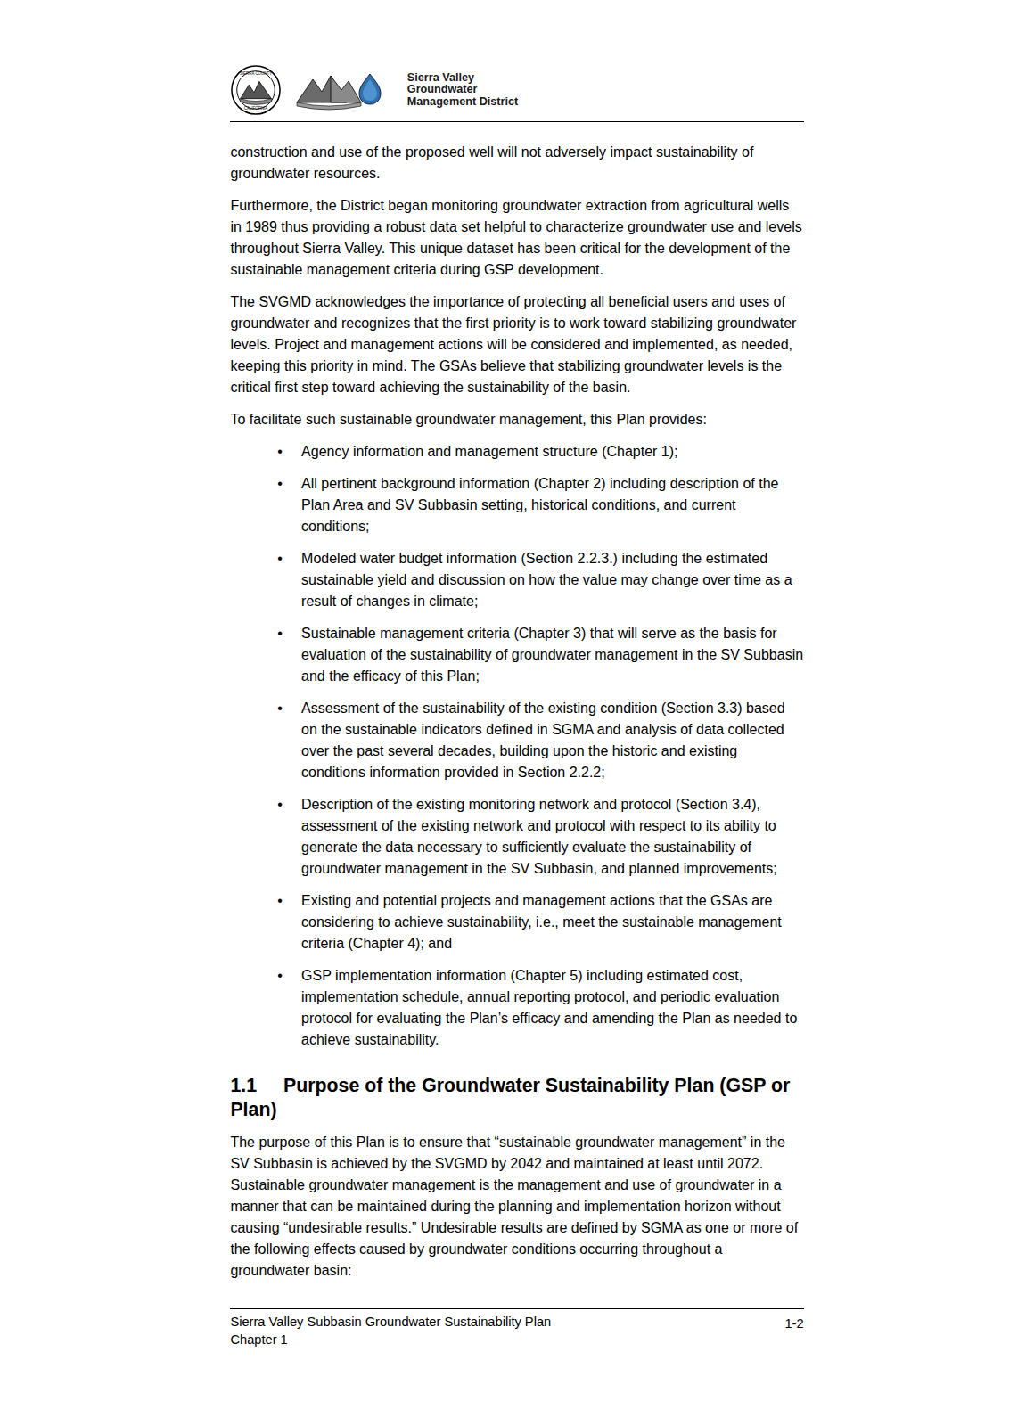SIERRA COUNTY CALIFORNIA
Sierra Valley Groundwater Management District
construction and use of the proposed well will not adversely impact sustainability of groundwater resources.
Furthermore, the District began monitoring groundwater extraction from agricultural wells in 1989 thus providing a robust data set helpful to characterize groundwater use and levels throughout Sierra Valley. This unique dataset has been critical for the development of the sustainable management criteria during GSP development.
The SVGMD acknowledges the importance of protecting all beneficial users and uses of groundwater and recognizes that the first priority is to work toward stabilizing groundwater levels. Project and management actions will be considered and implemented, as needed, keeping this priority in mind. The GSAs believe that stabilizing groundwater levels is the critical first step toward achieving the sustainability of the basin.
To facilitate such sustainable groundwater management, this Plan provides:
Agency information and management structure (Chapter 1);
All pertinent background information (Chapter 2) including description of the Plan Area and SV Subbasin setting, historical conditions, and current conditions;
Modeled water budget information (Section 2.2.3.) including the estimated sustainable yield and discussion on how the value may change over time as a result of changes in climate;
Sustainable management criteria (Chapter 3) that will serve as the basis for evaluation of the sustainability of groundwater management in the SV Subbasin and the efficacy of this Plan;
Assessment of the sustainability of the existing condition (Section 3.3) based on the sustainable indicators defined in SGMA and analysis of data collected over the past several decades, building upon the historic and existing conditions information provided in Section 2.2.2;
Description of the existing monitoring network and protocol (Section 3.4), assessment of the existing network and protocol with respect to its ability to generate the data necessary to sufficiently evaluate the sustainability of groundwater management in the SV Subbasin, and planned improvements;
Existing and potential projects and management actions that the GSAs are considering to achieve sustainability, i.e., meet the sustainable management criteria (Chapter 4); and
GSP implementation information (Chapter 5) including estimated cost, implementation schedule, annual reporting protocol, and periodic evaluation protocol for evaluating the Plan’s efficacy and amending the Plan as needed to achieve sustainability.
1.1 Purpose of the Groundwater Sustainability Plan (GSP or Plan)
The purpose of this Plan is to ensure that “sustainable groundwater management” in the SV Subbasin is achieved by the SVGMD by 2042 and maintained at least until 2072. Sustainable groundwater management is the management and use of groundwater in a manner that can be maintained during the planning and implementation horizon without causing “undesirable results.” Undesirable results are defined by SGMA as one or more of the following effects caused by groundwater conditions occurring throughout a groundwater basin:
Sierra Valley Subbasin Groundwater Sustainability Plan
Chapter 1
1-2